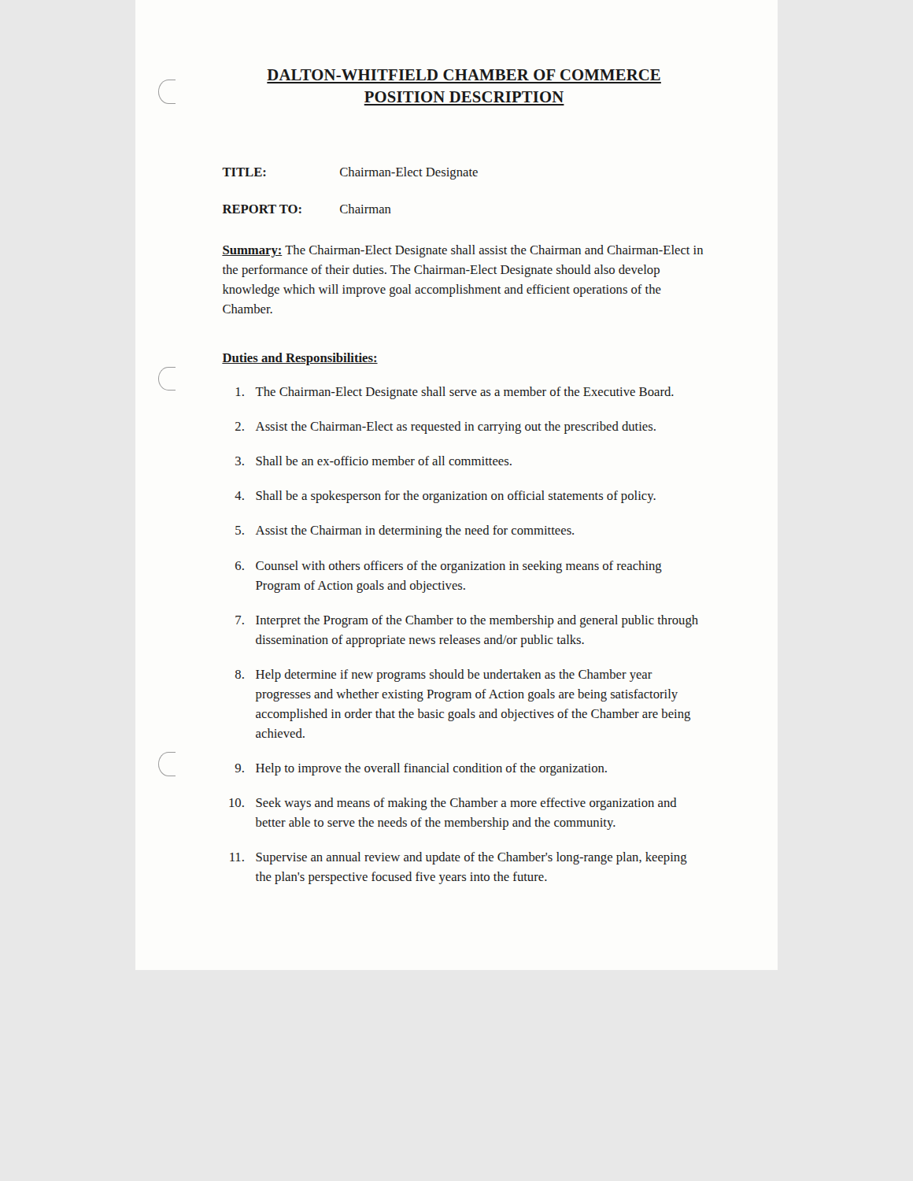DALTON-WHITFIELD CHAMBER OF COMMERCE POSITION DESCRIPTION
TITLE:
Chairman-Elect Designate
REPORT TO:
Chairman
Summary: The Chairman-Elect Designate shall assist the Chairman and Chairman-Elect in the performance of their duties. The Chairman-Elect Designate should also develop knowledge which will improve goal accomplishment and efficient operations of the Chamber.
Duties and Responsibilities:
The Chairman-Elect Designate shall serve as a member of the Executive Board.
Assist the Chairman-Elect as requested in carrying out the prescribed duties.
Shall be an ex-officio member of all committees.
Shall be a spokesperson for the organization on official statements of policy.
Assist the Chairman in determining the need for committees.
Counsel with others officers of the organization in seeking means of reaching Program of Action goals and objectives.
Interpret the Program of the Chamber to the membership and general public through dissemination of appropriate news releases and/or public talks.
Help determine if new programs should be undertaken as the Chamber year progresses and whether existing Program of Action goals are being satisfactorily accomplished in order that the basic goals and objectives of the Chamber are being achieved.
Help to improve the overall financial condition of the organization.
Seek ways and means of making the Chamber a more effective organization and better able to serve the needs of the membership and the community.
Supervise an annual review and update of the Chamber's long-range plan, keeping the plan's perspective focused five years into the future.